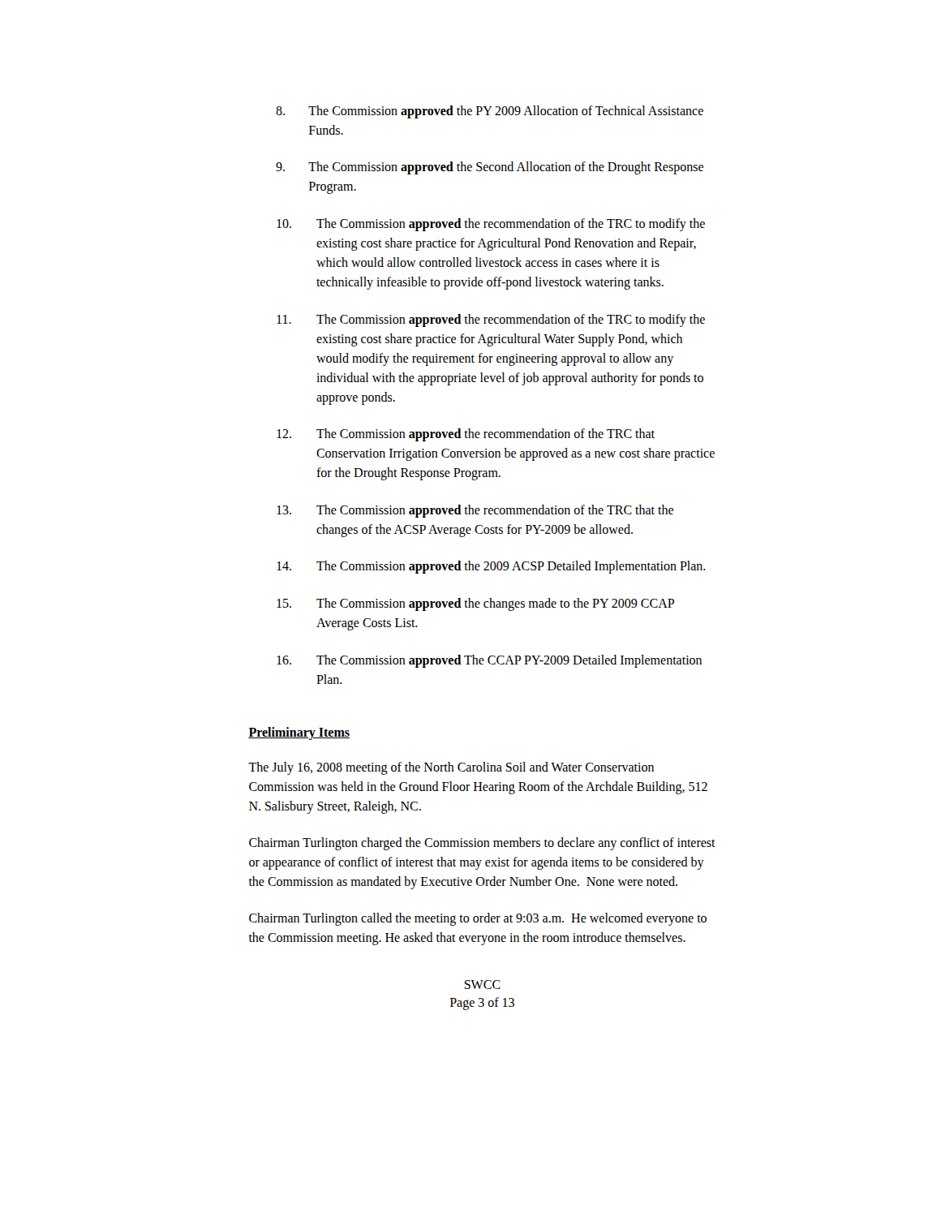8. The Commission approved the PY 2009 Allocation of Technical Assistance Funds.
9. The Commission approved the Second Allocation of the Drought Response Program.
10. The Commission approved the recommendation of the TRC to modify the existing cost share practice for Agricultural Pond Renovation and Repair, which would allow controlled livestock access in cases where it is technically infeasible to provide off-pond livestock watering tanks.
11. The Commission approved the recommendation of the TRC to modify the existing cost share practice for Agricultural Water Supply Pond, which would modify the requirement for engineering approval to allow any individual with the appropriate level of job approval authority for ponds to approve ponds.
12. The Commission approved the recommendation of the TRC that Conservation Irrigation Conversion be approved as a new cost share practice for the Drought Response Program.
13. The Commission approved the recommendation of the TRC that the changes of the ACSP Average Costs for PY-2009 be allowed.
14. The Commission approved the 2009 ACSP Detailed Implementation Plan.
15. The Commission approved the changes made to the PY 2009 CCAP Average Costs List.
16. The Commission approved The CCAP PY-2009 Detailed Implementation Plan.
Preliminary Items
The July 16, 2008 meeting of the North Carolina Soil and Water Conservation Commission was held in the Ground Floor Hearing Room of the Archdale Building, 512 N. Salisbury Street, Raleigh, NC.
Chairman Turlington charged the Commission members to declare any conflict of interest or appearance of conflict of interest that may exist for agenda items to be considered by the Commission as mandated by Executive Order Number One. None were noted.
Chairman Turlington called the meeting to order at 9:03 a.m. He welcomed everyone to the Commission meeting. He asked that everyone in the room introduce themselves.
SWCC
Page 3 of 13